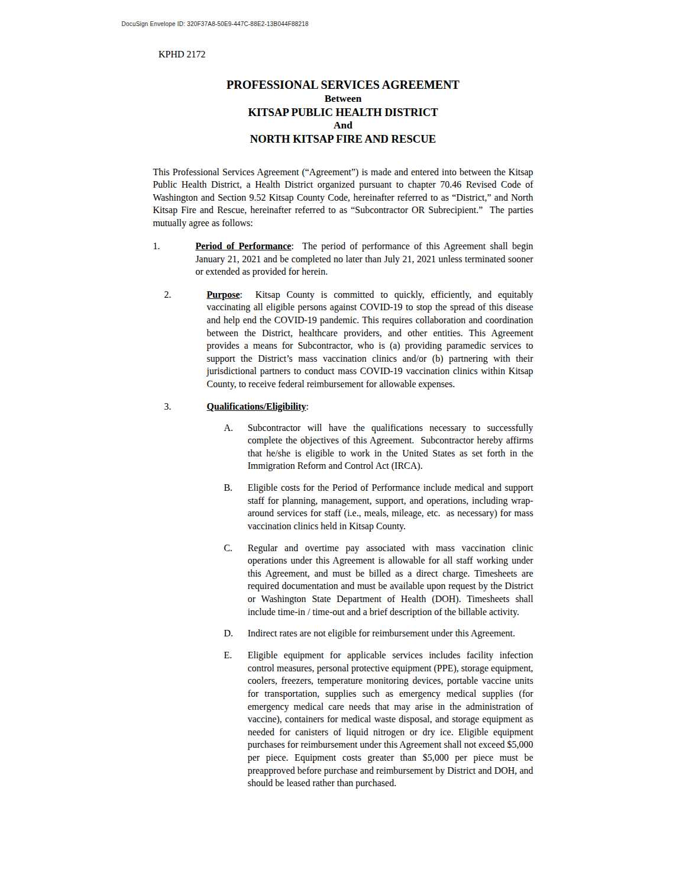DocuSign Envelope ID: 320F37A8-50E9-447C-88E2-13B044F88218
KPHD 2172
PROFESSIONAL SERVICES AGREEMENT
Between
KITSAP PUBLIC HEALTH DISTRICT
And
NORTH KITSAP FIRE AND RESCUE
This Professional Services Agreement (“Agreement”) is made and entered into between the Kitsap Public Health District, a Health District organized pursuant to chapter 70.46 Revised Code of Washington and Section 9.52 Kitsap County Code, hereinafter referred to as “District,” and North Kitsap Fire and Rescue, hereinafter referred to as “Subcontractor OR Subrecipient.” The parties mutually agree as follows:
Period of Performance: The period of performance of this Agreement shall begin January 21, 2021 and be completed no later than July 21, 2021 unless terminated sooner or extended as provided for herein.
Purpose: Kitsap County is committed to quickly, efficiently, and equitably vaccinating all eligible persons against COVID-19 to stop the spread of this disease and help end the COVID-19 pandemic. This requires collaboration and coordination between the District, healthcare providers, and other entities. This Agreement provides a means for Subcontractor, who is (a) providing paramedic services to support the District’s mass vaccination clinics and/or (b) partnering with their jurisdictional partners to conduct mass COVID-19 vaccination clinics within Kitsap County, to receive federal reimbursement for allowable expenses.
Qualifications/Eligibility:
Subcontractor will have the qualifications necessary to successfully complete the objectives of this Agreement. Subcontractor hereby affirms that he/she is eligible to work in the United States as set forth in the Immigration Reform and Control Act (IRCA).
Eligible costs for the Period of Performance include medical and support staff for planning, management, support, and operations, including wrap-around services for staff (i.e., meals, mileage, etc. as necessary) for mass vaccination clinics held in Kitsap County.
Regular and overtime pay associated with mass vaccination clinic operations under this Agreement is allowable for all staff working under this Agreement, and must be billed as a direct charge. Timesheets are required documentation and must be available upon request by the District or Washington State Department of Health (DOH). Timesheets shall include time-in / time-out and a brief description of the billable activity.
Indirect rates are not eligible for reimbursement under this Agreement.
Eligible equipment for applicable services includes facility infection control measures, personal protective equipment (PPE), storage equipment, coolers, freezers, temperature monitoring devices, portable vaccine units for transportation, supplies such as emergency medical supplies (for emergency medical care needs that may arise in the administration of vaccine), containers for medical waste disposal, and storage equipment as needed for canisters of liquid nitrogen or dry ice. Eligible equipment purchases for reimbursement under this Agreement shall not exceed $5,000 per piece. Equipment costs greater than $5,000 per piece must be preapproved before purchase and reimbursement by District and DOH, and should be leased rather than purchased.